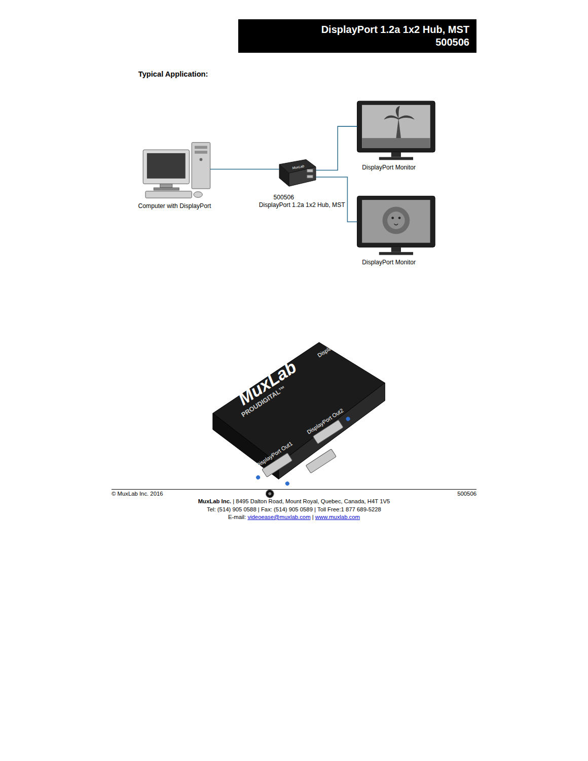DisplayPort 1.2a 1x2 Hub, MST
500506
Typical Application:
Computer with DisplayPort MuxLab 500506 DisplayPort 1.2a 1x2 Hub, MST DisplayPort Monitor DisplayPort Monitor
DisplayPort 1x2 Splitter MuxLab PROUDIGITAL™ DisplayPort Out1 DisplayPort Out2 5 V/DC, 2 A DisplayPort In
© MuxLab Inc. 2016 500506
MuxLab Inc. | 8495 Dalton Road, Mount Royal, Quebec, Canada, H4T 1V5
Tel: (514) 905 0588 | Fax: (514) 905 0589 | Toll Free:1 877 689-5228
E-mail: videoease@muxlab.com | www.muxlab.com